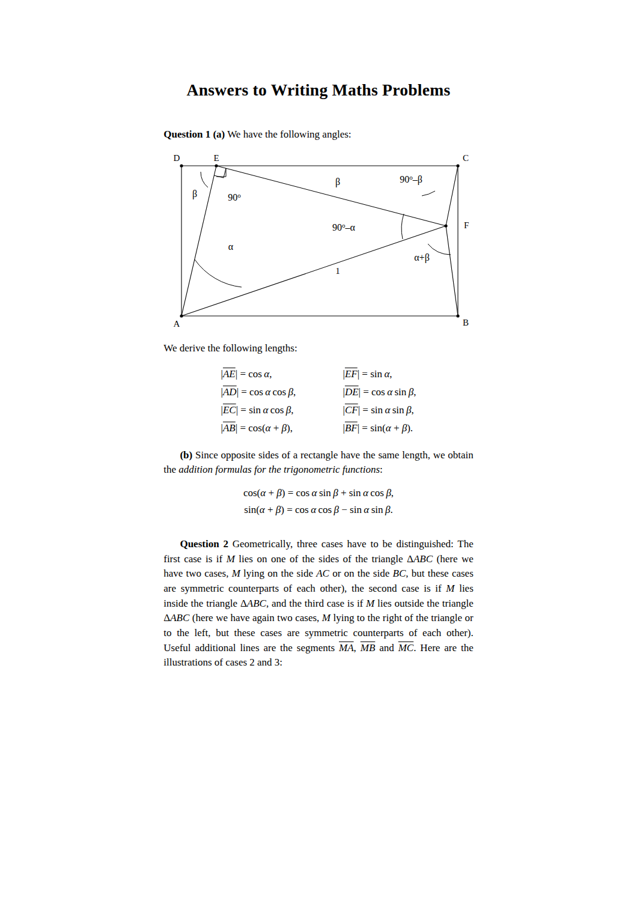Answers to Writing Maths Problems
Question 1 (a) We have the following angles:
D E C F B A β 90o α β 90o–β 90o–α α+β 1
We derive the following lengths:
| / AE / = cos α , | / EF / = sin α , |
| / AD / = cos α cos β , | / DE / = cos α sin β , |
| / EC / = sin α cos β , | / CF / = sin α sin β , |
| / AB / = cos( α + β ), | / BF / = sin( α + β ). |
(b) Since opposite sides of a rectangle have the same length, we obtain the addition formulas for the trigonometric functions:
cos(α + β) = cos α sin β + sin α cos β,
sin(α + β) = cos α cos β − sin α sin β.
Question 2 Geometrically, three cases have to be distinguished: The first case is if M lies on one of the sides of the triangle ΔABC (here we have two cases, M lying on the side AC or on the side BC, but these cases are symmetric counterparts of each other), the second case is if M lies inside the triangle ΔABC, and the third case is if M lies outside the triangle ΔABC (here we have again two cases, M lying to the right of the triangle or to the left, but these cases are symmetric counterparts of each other). Useful additional lines are the segments MA, MB and MC. Here are the illustrations of cases 2 and 3: